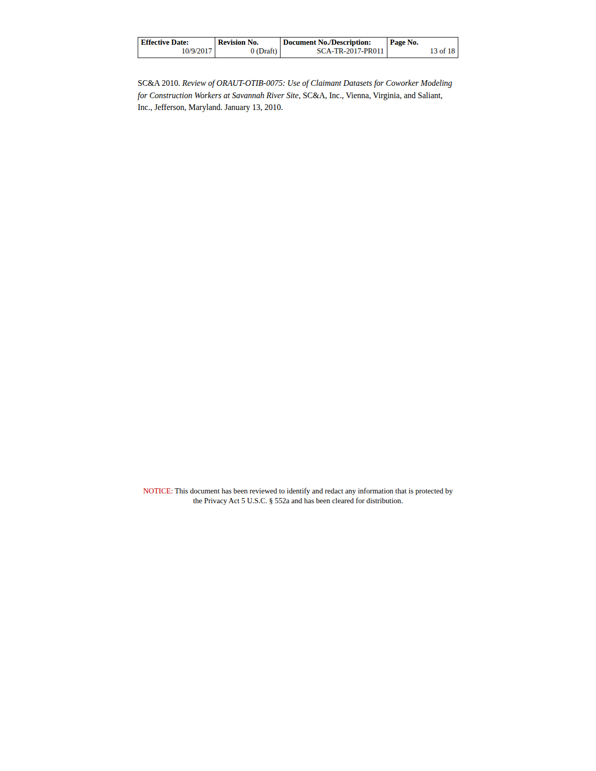| Effective Date: 10/9/2017 | Revision No. 0 (Draft) | Document No./Description: SCA-TR-2017-PR011 | Page No. 13 of 18 |
SC&A 2010. Review of ORAUT-OTIB-0075: Use of Claimant Datasets for Coworker Modeling for Construction Workers at Savannah River Site, SC&A, Inc., Vienna, Virginia, and Saliant, Inc., Jefferson, Maryland. January 13, 2010.
NOTICE: This document has been reviewed to identify and redact any information that is protected by the Privacy Act 5 U.S.C. § 552a and has been cleared for distribution.